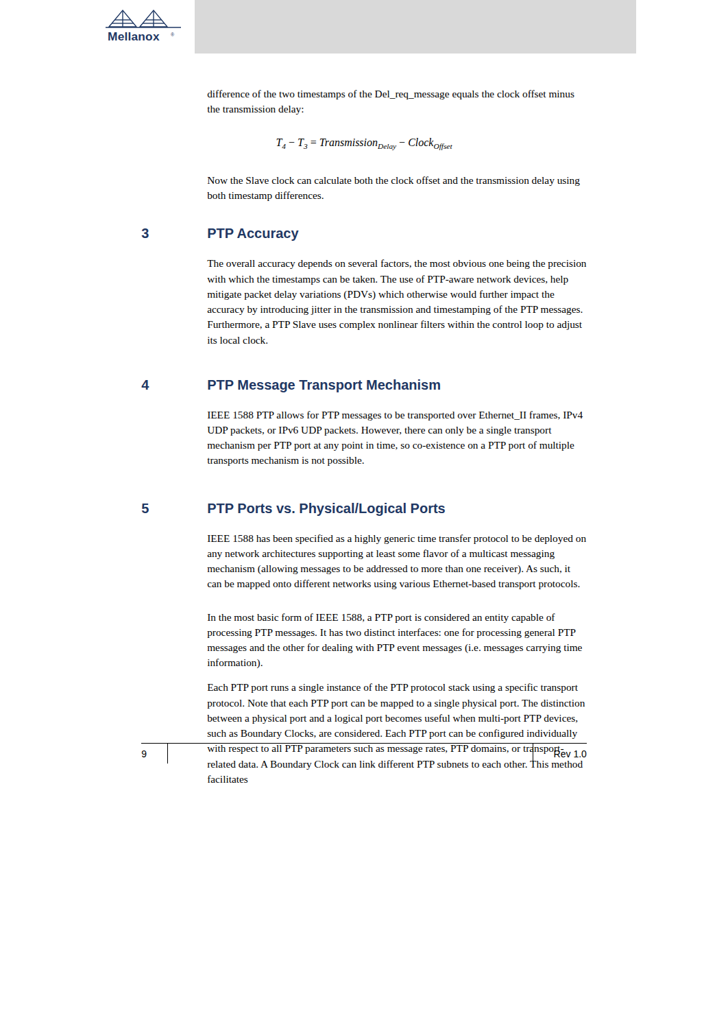Mellanox ®
difference of the two timestamps of the Del_req_message equals the clock offset minus the transmission delay:
T 4 − T 3 = Transmission Delay − Clock Offset
Now the Slave clock can calculate both the clock offset and the transmission delay using both timestamp differences.
3 PTP Accuracy
The overall accuracy depends on several factors, the most obvious one being the precision with which the timestamps can be taken. The use of PTP-aware network devices, help mitigate packet delay variations (PDVs) which otherwise would further impact the accuracy by introducing jitter in the transmission and timestamping of the PTP messages. Furthermore, a PTP Slave uses complex nonlinear filters within the control loop to adjust its local clock.
4 PTP Message Transport Mechanism
IEEE 1588 PTP allows for PTP messages to be transported over Ethernet_II frames, IPv4 UDP packets, or IPv6 UDP packets. However, there can only be a single transport mechanism per PTP port at any point in time, so co-existence on a PTP port of multiple transports mechanism is not possible.
5 PTP Ports vs. Physical/Logical Ports
IEEE 1588 has been specified as a highly generic time transfer protocol to be deployed on any network architectures supporting at least some flavor of a multicast messaging mechanism (allowing messages to be addressed to more than one receiver). As such, it can be mapped onto different networks using various Ethernet-based transport protocols.
In the most basic form of IEEE 1588, a PTP port is considered an entity capable of processing PTP messages. It has two distinct interfaces: one for processing general PTP messages and the other for dealing with PTP event messages (i.e. messages carrying time information).
Each PTP port runs a single instance of the PTP protocol stack using a specific transport protocol. Note that each PTP port can be mapped to a single physical port. The distinction between a physical port and a logical port becomes useful when multi-port PTP devices, such as Boundary Clocks, are considered. Each PTP port can be configured individually with respect to all PTP parameters such as message rates, PTP domains, or transport-related data. A Boundary Clock can link different PTP subnets to each other. This method facilitates
9 Rev 1.0